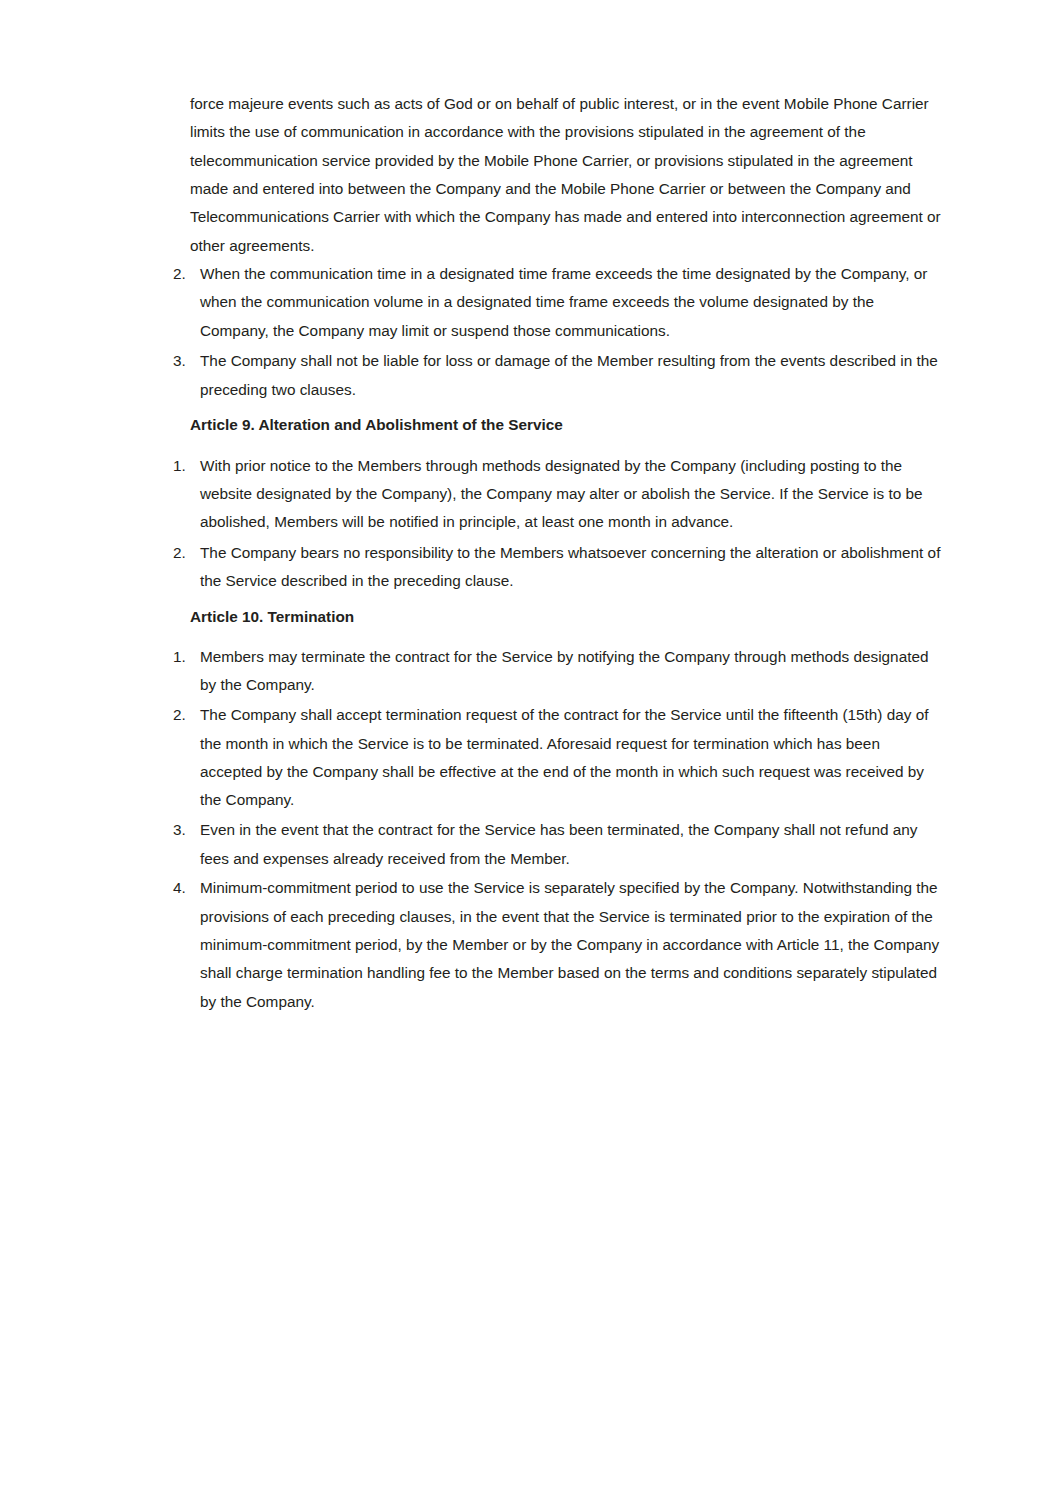force majeure events such as acts of God or on behalf of public interest, or in the event Mobile Phone Carrier limits the use of communication in accordance with the provisions stipulated in the agreement of the telecommunication service provided by the Mobile Phone Carrier, or provisions stipulated in the agreement made and entered into between the Company and the Mobile Phone Carrier or between the Company and Telecommunications Carrier with which the Company has made and entered into interconnection agreement or other agreements.
When the communication time in a designated time frame exceeds the time designated by the Company, or when the communication volume in a designated time frame exceeds the volume designated by the Company, the Company may limit or suspend those communications.
The Company shall not be liable for loss or damage of the Member resulting from the events described in the preceding two clauses.
Article 9. Alteration and Abolishment of the Service
With prior notice to the Members through methods designated by the Company (including posting to the website designated by the Company), the Company may alter or abolish the Service. If the Service is to be abolished, Members will be notified in principle, at least one month in advance.
The Company bears no responsibility to the Members whatsoever concerning the alteration or abolishment of the Service described in the preceding clause.
Article 10. Termination
Members may terminate the contract for the Service by notifying the Company through methods designated by the Company.
The Company shall accept termination request of the contract for the Service until the fifteenth (15th) day of the month in which the Service is to be terminated. Aforesaid request for termination which has been accepted by the Company shall be effective at the end of the month in which such request was received by the Company.
Even in the event that the contract for the Service has been terminated, the Company shall not refund any fees and expenses already received from the Member.
Minimum-commitment period to use the Service is separately specified by the Company. Notwithstanding the provisions of each preceding clauses, in the event that the Service is terminated prior to the expiration of the minimum-commitment period, by the Member or by the Company in accordance with Article 11, the Company shall charge termination handling fee to the Member based on the terms and conditions separately stipulated by the Company.